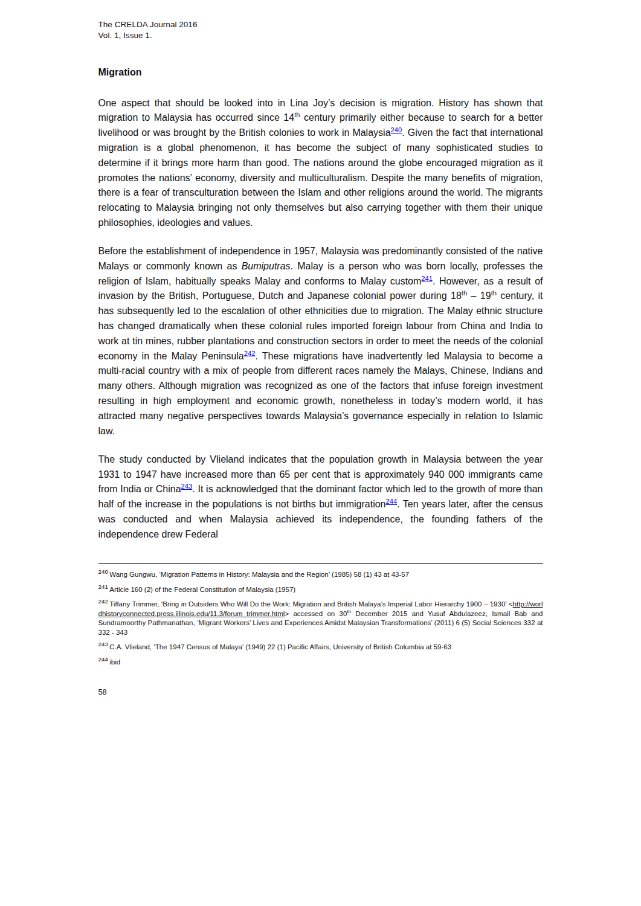The CRELDA Journal 2016
Vol. 1, Issue 1.
Migration
One aspect that should be looked into in Lina Joy’s decision is migration. History has shown that migration to Malaysia has occurred since 14th century primarily either because to search for a better livelihood or was brought by the British colonies to work in Malaysia240. Given the fact that international migration is a global phenomenon, it has become the subject of many sophisticated studies to determine if it brings more harm than good. The nations around the globe encouraged migration as it promotes the nations’ economy, diversity and multiculturalism. Despite the many benefits of migration, there is a fear of transculturation between the Islam and other religions around the world. The migrants relocating to Malaysia bringing not only themselves but also carrying together with them their unique philosophies, ideologies and values.
Before the establishment of independence in 1957, Malaysia was predominantly consisted of the native Malays or commonly known as Bumiputras. Malay is a person who was born locally, professes the religion of Islam, habitually speaks Malay and conforms to Malay custom241. However, as a result of invasion by the British, Portuguese, Dutch and Japanese colonial power during 18th – 19th century, it has subsequently led to the escalation of other ethnicities due to migration. The Malay ethnic structure has changed dramatically when these colonial rules imported foreign labour from China and India to work at tin mines, rubber plantations and construction sectors in order to meet the needs of the colonial economy in the Malay Peninsula242. These migrations have inadvertently led Malaysia to become a multi-racial country with a mix of people from different races namely the Malays, Chinese, Indians and many others. Although migration was recognized as one of the factors that infuse foreign investment resulting in high employment and economic growth, nonetheless in today’s modern world, it has attracted many negative perspectives towards Malaysia’s governance especially in relation to Islamic law.
The study conducted by Vlieland indicates that the population growth in Malaysia between the year 1931 to 1947 have increased more than 65 per cent that is approximately 940 000 immigrants came from India or China243. It is acknowledged that the dominant factor which led to the growth of more than half of the increase in the populations is not births but immigration244. Ten years later, after the census was conducted and when Malaysia achieved its independence, the founding fathers of the independence drew Federal
240 Wang Gungwu, ‘Migration Patterns in History: Malaysia and the Region’ (1985) 58 (1) 43 at 43-57
241 Article 160 (2) of the Federal Constitution of Malaysia (1957)
242 Tiffany Trimmer, ‘Bring in Outsiders Who Will Do the Work: Migration and British Malaya’s Imperial Labor Hierarchy 1900 – 1930’ <http://worldhistoryconnected.press.illinois.edu/11.3/forum_trimmer.html> accessed on 30th December 2015 and Yusuf Abdulazeez, Ismail Bab and Sundramoorthy Pathmanathan, ‘Migrant Workers’ Lives and Experiences Amidst Malaysian Transformations’ (2011) 6 (5) Social Sciences 332 at 332 - 343
243 C.A. Vlieland, ‘The 1947 Census of Malaya’ (1949) 22 (1) Pacific Affairs, University of British Columbia at 59-63
244ibid
58